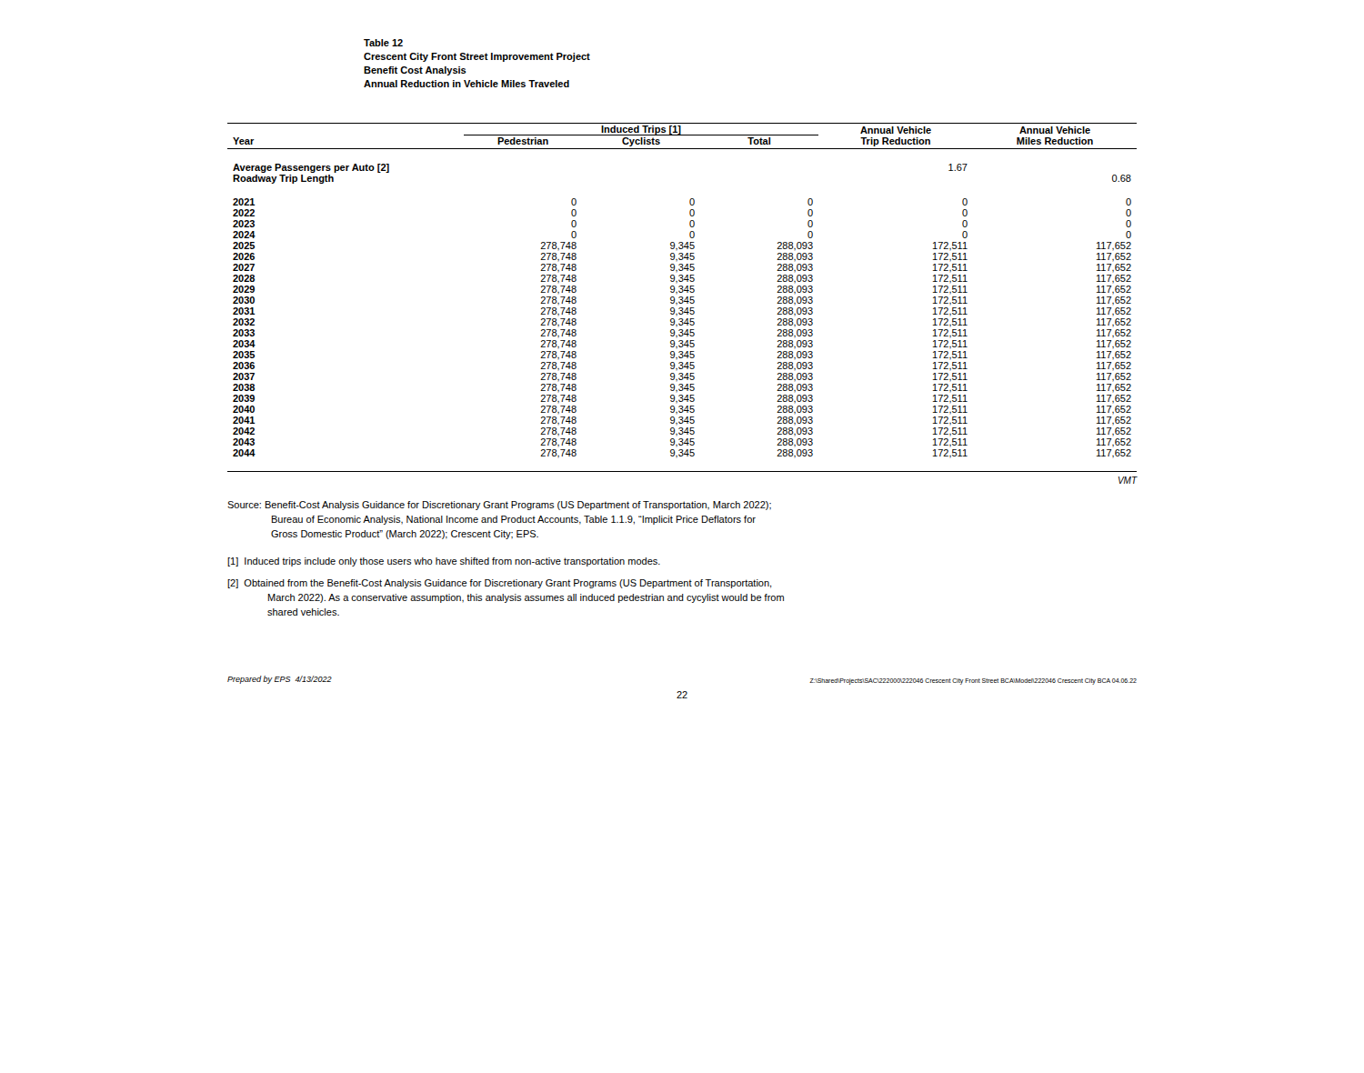Table 12
Crescent City Front Street Improvement Project
Benefit Cost Analysis
Annual Reduction in Vehicle Miles Traveled
| | Induced Trips [1] | Annual Vehicle | Annual Vehicle |
| Year | Pedestrian | Cyclists | Total | Trip Reduction | Miles Reduction |
| Average Passengers per Auto [2] | | | | 1.67 | |
| Roadway Trip Length | | | | | 0.68 |
| 2021 | 0 | 0 | 0 | 0 | 0 |
| 2022 | 0 | 0 | 0 | 0 | 0 |
| 2023 | 0 | 0 | 0 | 0 | 0 |
| 2024 | 0 | 0 | 0 | 0 | 0 |
| 2025 | 278,748 | 9,345 | 288,093 | 172,511 | 117,652 |
| 2026 | 278,748 | 9,345 | 288,093 | 172,511 | 117,652 |
| 2027 | 278,748 | 9,345 | 288,093 | 172,511 | 117,652 |
| 2028 | 278,748 | 9,345 | 288,093 | 172,511 | 117,652 |
| 2029 | 278,748 | 9,345 | 288,093 | 172,511 | 117,652 |
| 2030 | 278,748 | 9,345 | 288,093 | 172,511 | 117,652 |
| 2031 | 278,748 | 9,345 | 288,093 | 172,511 | 117,652 |
| 2032 | 278,748 | 9,345 | 288,093 | 172,511 | 117,652 |
| 2033 | 278,748 | 9,345 | 288,093 | 172,511 | 117,652 |
| 2034 | 278,748 | 9,345 | 288,093 | 172,511 | 117,652 |
| 2035 | 278,748 | 9,345 | 288,093 | 172,511 | 117,652 |
| 2036 | 278,748 | 9,345 | 288,093 | 172,511 | 117,652 |
| 2037 | 278,748 | 9,345 | 288,093 | 172,511 | 117,652 |
| 2038 | 278,748 | 9,345 | 288,093 | 172,511 | 117,652 |
| 2039 | 278,748 | 9,345 | 288,093 | 172,511 | 117,652 |
| 2040 | 278,748 | 9,345 | 288,093 | 172,511 | 117,652 |
| 2041 | 278,748 | 9,345 | 288,093 | 172,511 | 117,652 |
| 2042 | 278,748 | 9,345 | 288,093 | 172,511 | 117,652 |
| 2043 | 278,748 | 9,345 | 288,093 | 172,511 | 117,652 |
| 2044 | 278,748 | 9,345 | 288,093 | 172,511 | 117,652 |
VMT
Source: Benefit-Cost Analysis Guidance for Discretionary Grant Programs (US Department of Transportation, March 2022); Bureau of Economic Analysis, National Income and Product Accounts, Table 1.1.9, “Implicit Price Deflators for Gross Domestic Product” (March 2022); Crescent City; EPS.
[1] Induced trips include only those users who have shifted from non-active transportation modes.
[2] Obtained from the Benefit-Cost Analysis Guidance for Discretionary Grant Programs (US Department of Transportation, March 2022). As a conservative assumption, this analysis assumes all induced pedestrian and cycylist would be from shared vehicles.
Prepared by EPS 4/13/2022
Z:\Shared\Projects\SAC\222000\222046 Crescent City Front Street BCA\Model\222046 Crescent City BCA 04.06.22
22